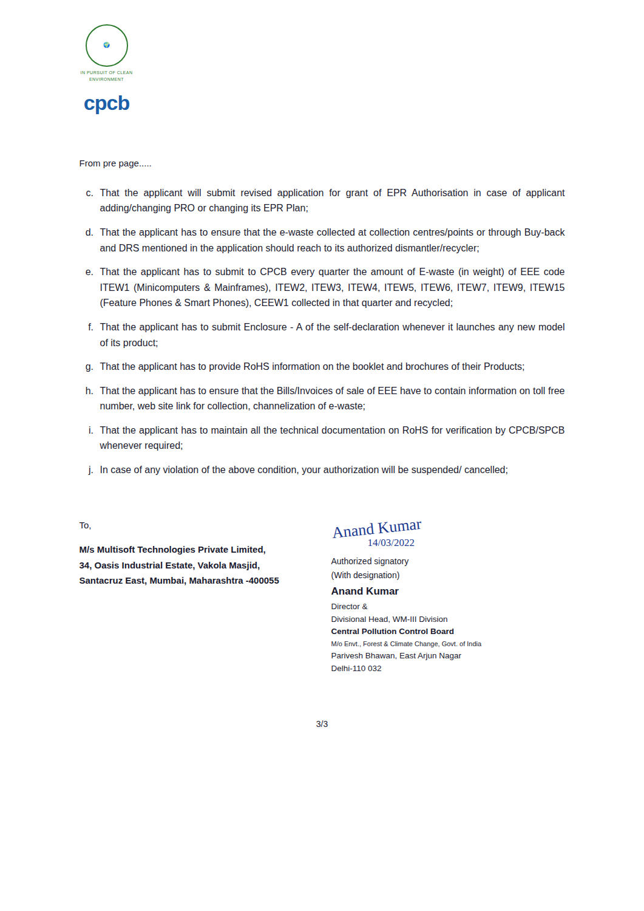🌍
IN PURSUIT OF CLEAN ENVIRONMENT
cpcb
From pre page.....
That the applicant will submit revised application for grant of EPR Authorisation in case of applicant adding/changing PRO or changing its EPR Plan;
That the applicant has to ensure that the e-waste collected at collection centres/points or through Buy-back and DRS mentioned in the application should reach to its authorized dismantler/recycler;
That the applicant has to submit to CPCB every quarter the amount of E-waste (in weight) of EEE code ITEW1 (Minicomputers & Mainframes), ITEW2, ITEW3, ITEW4, ITEW5, ITEW6, ITEW7, ITEW9, ITEW15 (Feature Phones & Smart Phones), CEEW1 collected in that quarter and recycled;
That the applicant has to submit Enclosure - A of the self-declaration whenever it launches any new model of its product;
That the applicant has to provide RoHS information on the booklet and brochures of their Products;
That the applicant has to ensure that the Bills/Invoices of sale of EEE have to contain information on toll free number, web site link for collection, channelization of e-waste;
That the applicant has to maintain all the technical documentation on RoHS for verification by CPCB/SPCB whenever required;
In case of any violation of the above condition, your authorization will be suspended/ cancelled;
To,
M/s Multisoft Technologies Private Limited,
34, Oasis Industrial Estate, Vakola Masjid,
Santacruz East, Mumbai, Maharashtra -400055
Anand Kumar
14/03/2022
Authorized signatory
(With designation)
Anand Kumar
Director &
Divisional Head, WM-III Division
Central Pollution Control Board
M/o Envt., Forest & Climate Change, Govt. of India
Parivesh Bhawan, East Arjun Nagar
Delhi-110 032
3/3